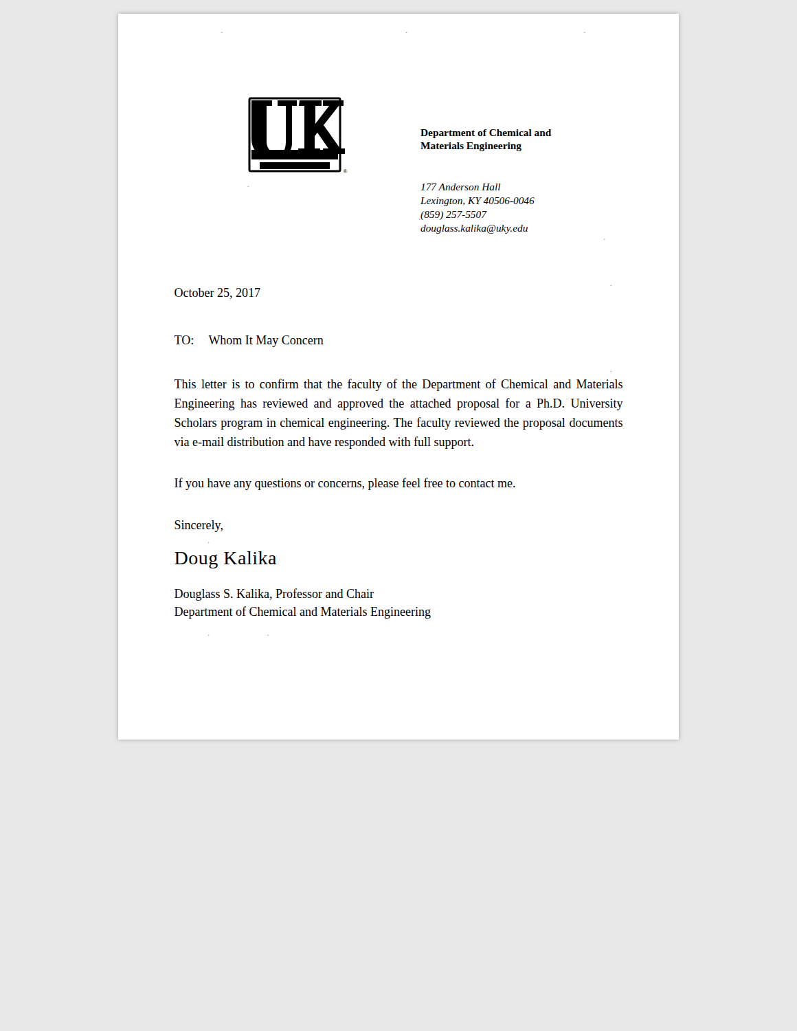· · · · · · · · · · · ·
®
Department of Chemical and
Materials Engineering
177 Anderson Hall
Lexington, KY 40506-0046
(859) 257-5507
douglass.kalika@uky.edu
October 25, 2017
TO: Whom It May Concern
This letter is to confirm that the faculty of the Department of Chemical and Materials Engineering has reviewed and approved the attached proposal for a Ph.D. University Scholars program in chemical engineering. The faculty reviewed the proposal documents via e-mail distribution and have responded with full support.
If you have any questions or concerns, please feel free to contact me.
Sincerely,
Doug Kalika
Douglass S. Kalika, Professor and Chair
Department of Chemical and Materials Engineering